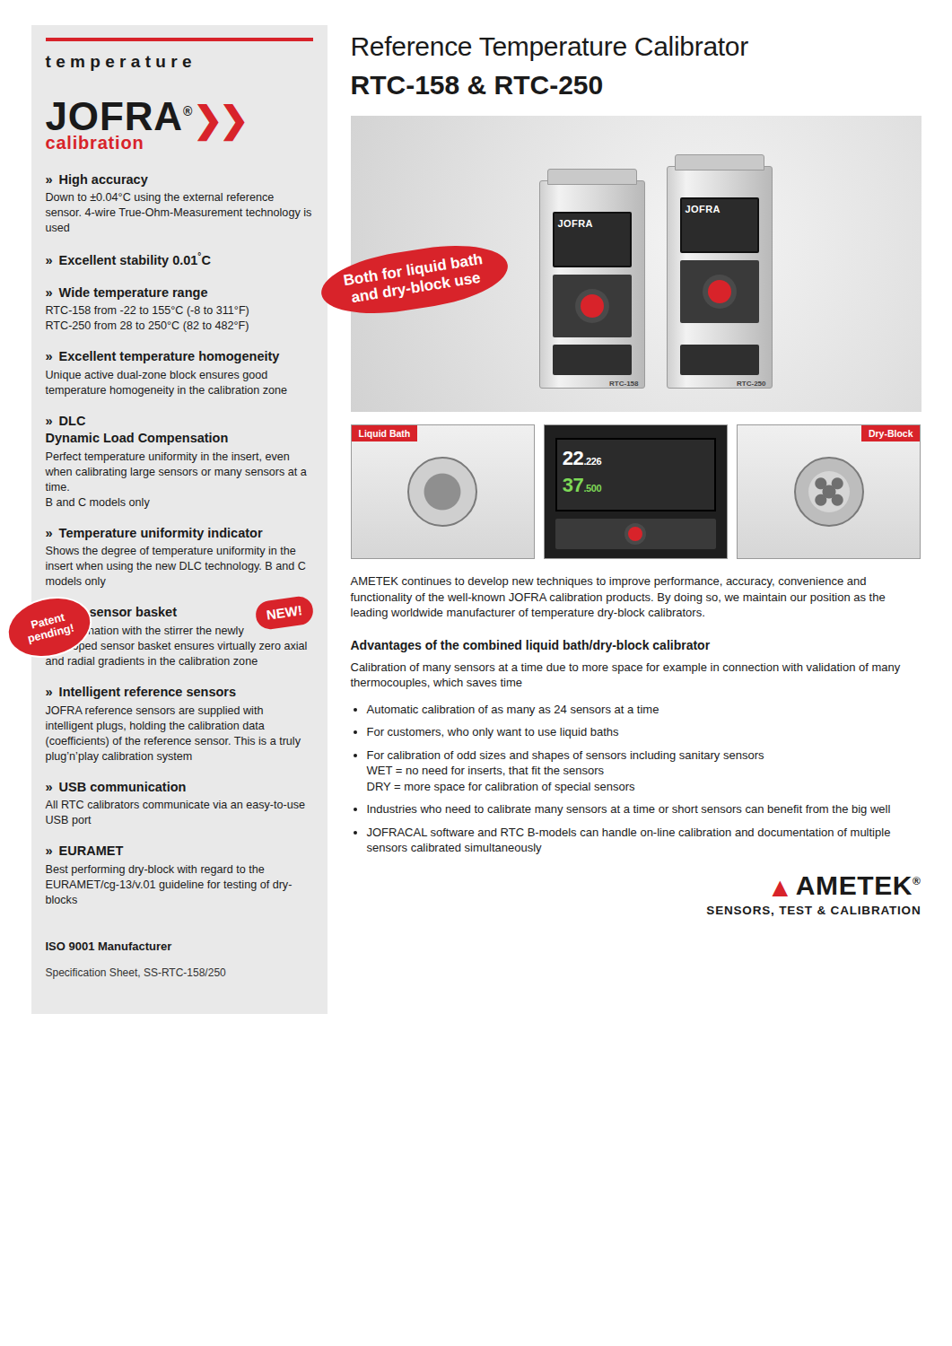temperature
JOFRA®❯❯ calibration
» High accuracy
Down to ±0.04°C using the external reference sensor. 4-wire True-Ohm-Measurement technology is used
» Excellent stability 0.01°C
» Wide temperature range
RTC-158 from -22 to 155°C (-8 to 311°F)
RTC-250 from 28 to 250°C (82 to 482°F)
» Excellent temperature homogeneity
Unique active dual-zone block ensures good temperature homogeneity in the calibration zone
» DLC
Dynamic Load Compensation
Perfect temperature uniformity in the insert, even when calibrating large sensors or many sensors at a time.
B and C models only
» Temperature uniformity indicator
Shows the degree of temperature uniformity in the insert when using the new DLC technology. B and C models only
NEW!
» New sensor basket
In combination with the stirrer the newly developed sensor basket ensures virtually zero axial and radial gradients in the calibration zone
» Intelligent reference sensors
JOFRA reference sensors are supplied with intelligent plugs, holding the calibration data (coefficients) of the reference sensor. This is a truly plug’n’play calibration system
» USB communication
All RTC calibrators communicate via an easy-to-use USB port
» EURAMET
Best performing dry-block with regard to the EURAMET/cg-13/v.01 guideline for testing of dry-blocks
Patent
pending!
ISO 9001 Manufacturer
Specification Sheet, SS-RTC-158/250
Reference Temperature Calibrator
RTC-158 & RTC-250
JOFRA
RTC-158
JOFRA
RTC-250
Both for liquid bath
and dry-block use
Liquid Bath
22.226
37.500
Dry-Block
AMETEK continues to develop new techniques to improve performance, accuracy, convenience and functionality of the well-known JOFRA calibration products. By doing so, we maintain our position as the leading worldwide manufacturer of temperature dry-block calibrators.
Advantages of the combined liquid bath/dry-block calibrator
Calibration of many sensors at a time due to more space for example in connection with validation of many thermocouples, which saves time
Automatic calibration of as many as 24 sensors at a time
For customers, who only want to use liquid baths
For calibration of odd sizes and shapes of sensors including sanitary sensors WET = no need for inserts, that fit the sensors DRY = more space for calibration of special sensors
Industries who need to calibrate many sensors at a time or short sensors can benefit from the big well
JOFRACAL software and RTC B-models can handle on-line calibration and documentation of multiple sensors calibrated simultaneously
▲AMETEK® SENSORS, TEST & CALIBRATION